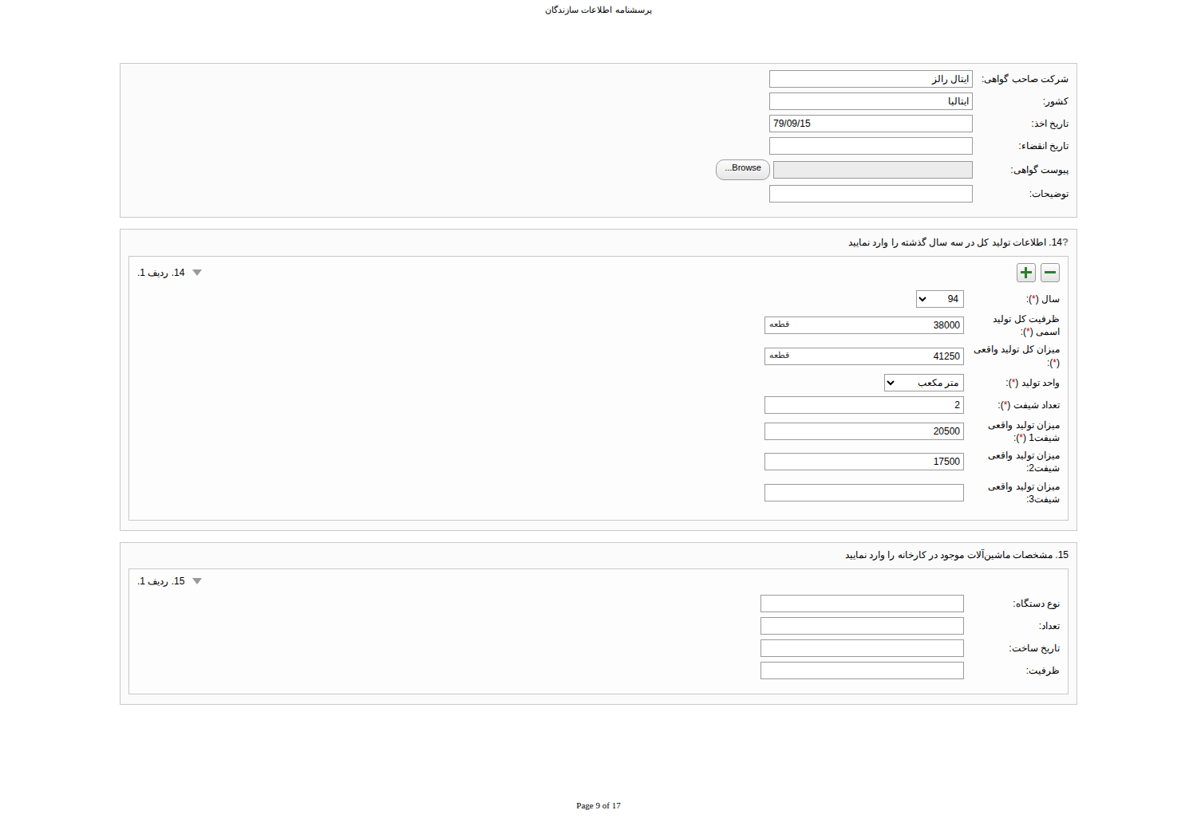پرسشنامه اطلاعات سازندگان
شرکت صاحب گواهی:
کشور:
تاریخ اخذ:
تاریخ انقضاء:
پیوست گواهی:
Browse...
توضیحات:
? 14. اطلاعات تولید کل در سه سال گذشته را وارد نمایید
14. ردیف 1.
سال (*):
94 93 92
ظرفیت کل تولید اسمی (*):
قطعه
میزان کل تولید واقعی (*):
قطعه
واحد تولید (*):
متر مکعب قطعه کیلوگرم
تعداد شیفت (*):
میزان تولید واقعی شیفت1 (*):
میزان تولید واقعی شیفت2:
میزان تولید واقعی شیفت3:
15. مشخصات ماشین‌آلات موجود در کارخانه را وارد نمایید
15. ردیف 1.
نوع دستگاه:
تعداد:
تاریخ ساخت:
ظرفیت:
Page 9 of 17